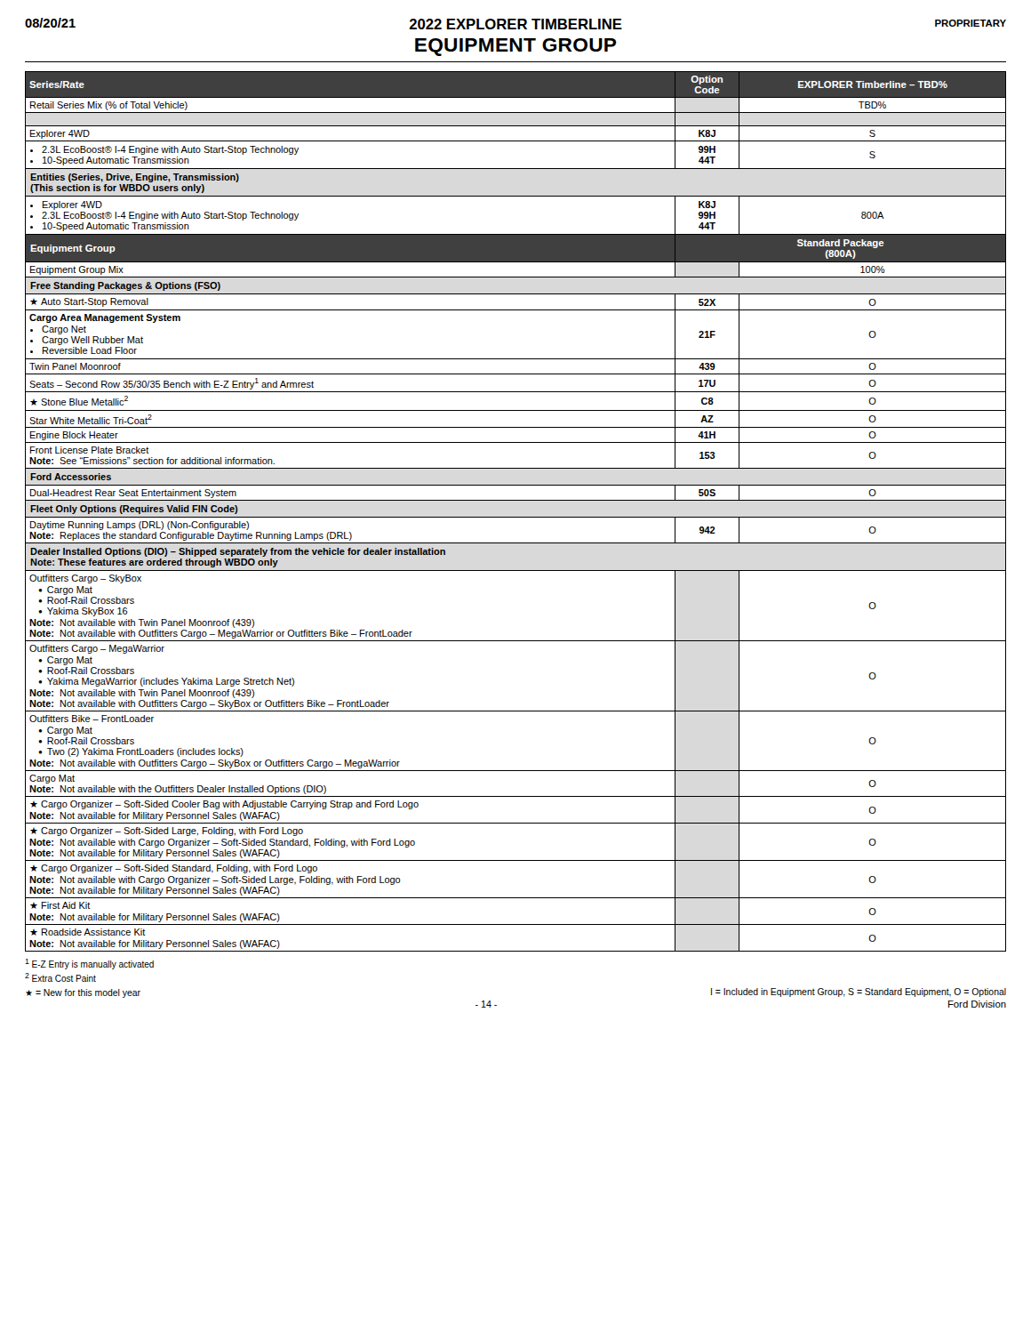08/20/21
PROPRIETARY
2022 EXPLORER TIMBERLINE EQUIPMENT GROUP
| Series/Rate | Option Code | EXPLORER Timberline – TBD% |
| --- | --- | --- |
| Retail Series Mix (% of Total Vehicle) | | TBD% |
| Explorer 4WD | K8J | S |
| 2.3L EcoBoost® I-4 Engine with Auto Start-Stop Technology 10-Speed Automatic Transmission | 99H 44T | S |
| Entities (Series, Drive, Engine, Transmission) (This section is for WBDO users only) |
| Explorer 4WD 2.3L EcoBoost® I-4 Engine with Auto Start-Stop Technology 10-Speed Automatic Transmission | K8J 99H 44T | 800A |
| Equipment Group | Standard Package (800A) |
| Equipment Group Mix | | 100% |
| Free Standing Packages & Options (FSO) |
| Auto Start-Stop Removal | 52X | O |
| Cargo Area Management System Cargo Net Cargo Well Rubber Mat Reversible Load Floor | 21F | O |
| Twin Panel Moonroof | 439 | O |
| Seats – Second Row 35/30/35 Bench with E-Z Entry 1 and Armrest | 17U | O |
| Stone Blue Metallic 2 | C8 | O |
| Star White Metallic Tri-Coat 2 | AZ | O |
| Engine Block Heater | 41H | O |
| Front License Plate Bracket Note: See “Emissions” section for additional information. | 153 | O |
| Ford Accessories |
| Dual-Headrest Rear Seat Entertainment System | 50S | O |
| Fleet Only Options (Requires Valid FIN Code) |
| Daytime Running Lamps (DRL) (Non-Configurable) Note: Replaces the standard Configurable Daytime Running Lamps (DRL) | 942 | O |
| Dealer Installed Options (DIO) – Shipped separately from the vehicle for dealer installation Note: These features are ordered through WBDO only |
| Outfitters Cargo – SkyBox Cargo Mat Roof-Rail Crossbars Yakima SkyBox 16 Note: Not available with Twin Panel Moonroof (439) Note: Not available with Outfitters Cargo – MegaWarrior or Outfitters Bike – FrontLoader | | O |
| Outfitters Cargo – MegaWarrior Cargo Mat Roof-Rail Crossbars Yakima MegaWarrior (includes Yakima Large Stretch Net) Note: Not available with Twin Panel Moonroof (439) Note: Not available with Outfitters Cargo – SkyBox or Outfitters Bike – FrontLoader | | O |
| Outfitters Bike – FrontLoader Cargo Mat Roof-Rail Crossbars Two (2) Yakima FrontLoaders (includes locks) Note: Not available with Outfitters Cargo – SkyBox or Outfitters Cargo – MegaWarrior | | O |
| Cargo Mat Note: Not available with the Outfitters Dealer Installed Options (DIO) | | O |
| Cargo Organizer – Soft-Sided Cooler Bag with Adjustable Carrying Strap and Ford Logo Note: Not available for Military Personnel Sales (WAFAC) | | O |
| Cargo Organizer – Soft-Sided Large, Folding, with Ford Logo Note: Not available with Cargo Organizer – Soft-Sided Standard, Folding, with Ford Logo Note: Not available for Military Personnel Sales (WAFAC) | | O |
| Cargo Organizer – Soft-Sided Standard, Folding, with Ford Logo Note: Not available with Cargo Organizer – Soft-Sided Large, Folding, with Ford Logo Note: Not available for Military Personnel Sales (WAFAC) | | O |
| First Aid Kit Note: Not available for Military Personnel Sales (WAFAC) | | O |
| Roadside Assistance Kit Note: Not available for Military Personnel Sales (WAFAC) | | O |
1 E-Z Entry is manually activated
2 Extra Cost Paint
★ = New for this model year
I = Included in Equipment Group, S = Standard Equipment, O = Optional
Ford Division
- 14 -